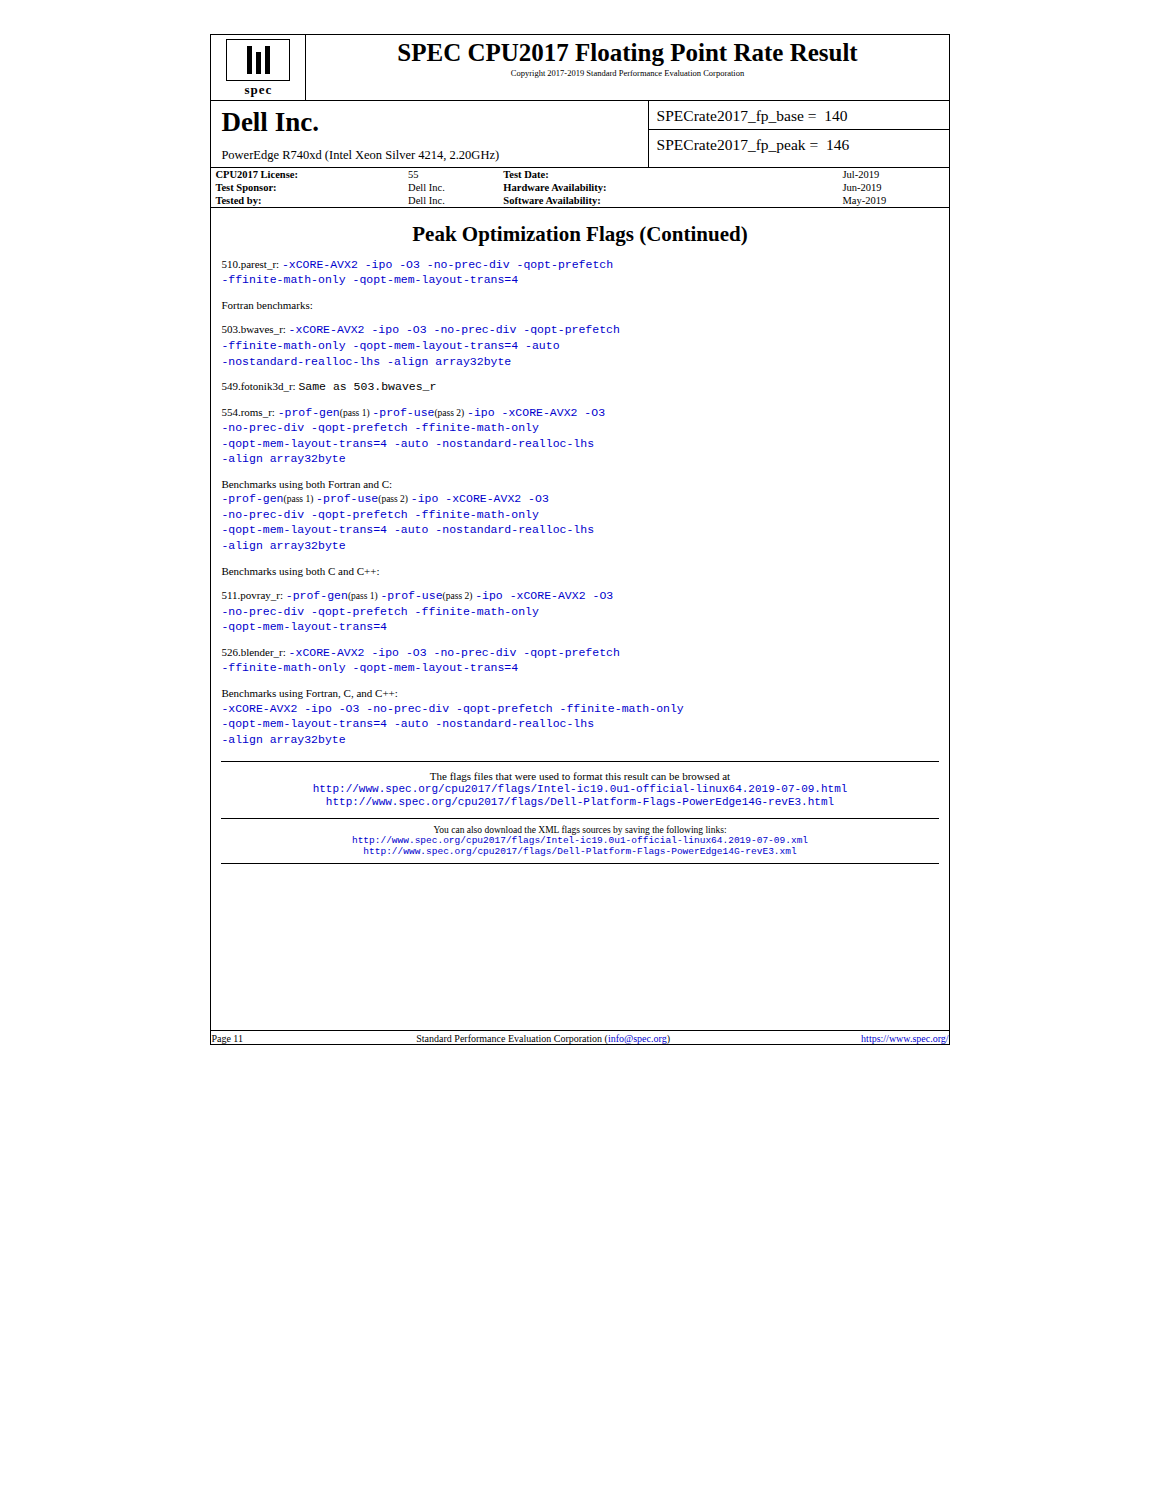spec
SPEC CPU2017 Floating Point Rate Result
Copyright 2017-2019 Standard Performance Evaluation Corporation
| Dell Inc. PowerEdge R740xd (Intel Xeon Silver 4214, 2.20GHz) | SPECrate2017_fp_base = 140 SPECrate2017_fp_peak = 146 |
| CPU2017 License: | 55 | Test Date: | Jul-2019 |
| Test Sponsor: | Dell Inc. | Hardware Availability: | Jun-2019 |
| Tested by: | Dell Inc. | Software Availability: | May-2019 |
Peak Optimization Flags (Continued)
510.parest_r: -xCORE-AVX2 -ipo -O3 -no-prec-div -qopt-prefetch
-ffinite-math-only -qopt-mem-layout-trans=4
Fortran benchmarks:
503.bwaves_r: -xCORE-AVX2 -ipo -O3 -no-prec-div -qopt-prefetch
-ffinite-math-only -qopt-mem-layout-trans=4 -auto
-nostandard-realloc-lhs -align array32byte
549.fotonik3d_r: Same as 503.bwaves_r
554.roms_r: -prof-gen(pass 1) -prof-use(pass 2) -ipo -xCORE-AVX2 -O3
-no-prec-div -qopt-prefetch -ffinite-math-only
-qopt-mem-layout-trans=4 -auto -nostandard-realloc-lhs
-align array32byte
Benchmarks using both Fortran and C:
-prof-gen(pass 1) -prof-use(pass 2) -ipo -xCORE-AVX2 -O3
-no-prec-div -qopt-prefetch -ffinite-math-only
-qopt-mem-layout-trans=4 -auto -nostandard-realloc-lhs
-align array32byte
Benchmarks using both C and C++:
511.povray_r: -prof-gen(pass 1) -prof-use(pass 2) -ipo -xCORE-AVX2 -O3
-no-prec-div -qopt-prefetch -ffinite-math-only
-qopt-mem-layout-trans=4
526.blender_r: -xCORE-AVX2 -ipo -O3 -no-prec-div -qopt-prefetch
-ffinite-math-only -qopt-mem-layout-trans=4
Benchmarks using Fortran, C, and C++:
-xCORE-AVX2 -ipo -O3 -no-prec-div -qopt-prefetch -ffinite-math-only
-qopt-mem-layout-trans=4 -auto -nostandard-realloc-lhs
-align array32byte
The flags files that were used to format this result can be browsed at
http://www.spec.org/cpu2017/flags/Intel-ic19.0u1-official-linux64.2019-07-09.html
http://www.spec.org/cpu2017/flags/Dell-Platform-Flags-PowerEdge14G-revE3.html
You can also download the XML flags sources by saving the following links:
http://www.spec.org/cpu2017/flags/Intel-ic19.0u1-official-linux64.2019-07-09.xml
http://www.spec.org/cpu2017/flags/Dell-Platform-Flags-PowerEdge14G-revE3.xml
Page 11
Standard Performance Evaluation Corporation (info@spec.org)
https://www.spec.org/